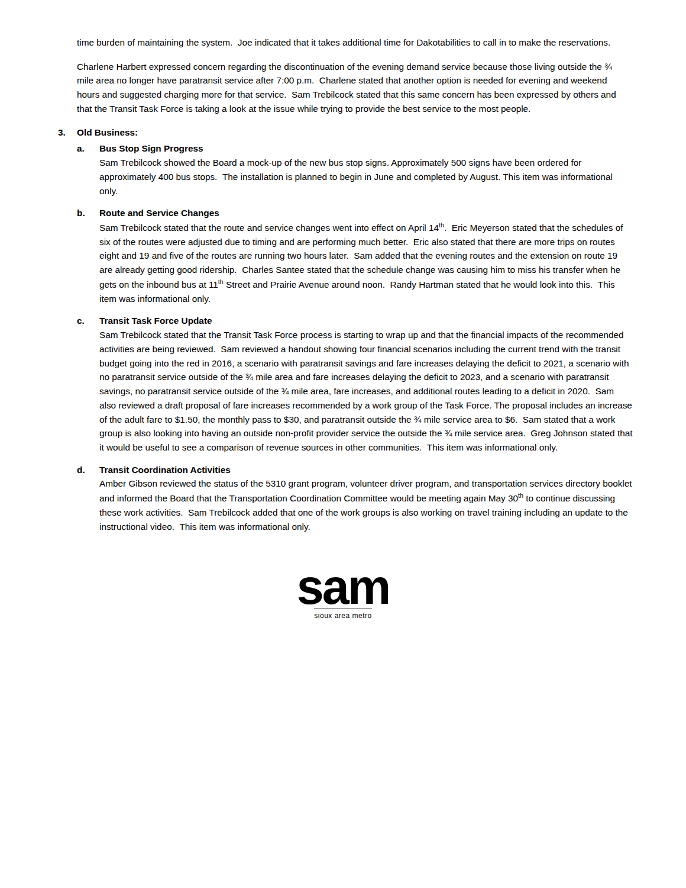time burden of maintaining the system. Joe indicated that it takes additional time for Dakotabilities to call in to make the reservations.
Charlene Harbert expressed concern regarding the discontinuation of the evening demand service because those living outside the ¾ mile area no longer have paratransit service after 7:00 p.m. Charlene stated that another option is needed for evening and weekend hours and suggested charging more for that service. Sam Trebilcock stated that this same concern has been expressed by others and that the Transit Task Force is taking a look at the issue while trying to provide the best service to the most people.
Old Business:
Bus Stop Sign Progress
Sam Trebilcock showed the Board a mock-up of the new bus stop signs. Approximately 500 signs have been ordered for approximately 400 bus stops. The installation is planned to begin in June and completed by August. This item was informational only.
Route and Service Changes
Sam Trebilcock stated that the route and service changes went into effect on April 14th. Eric Meyerson stated that the schedules of six of the routes were adjusted due to timing and are performing much better. Eric also stated that there are more trips on routes eight and 19 and five of the routes are running two hours later. Sam added that the evening routes and the extension on route 19 are already getting good ridership. Charles Santee stated that the schedule change was causing him to miss his transfer when he gets on the inbound bus at 11th Street and Prairie Avenue around noon. Randy Hartman stated that he would look into this. This item was informational only.
Transit Task Force Update
Sam Trebilcock stated that the Transit Task Force process is starting to wrap up and that the financial impacts of the recommended activities are being reviewed. Sam reviewed a handout showing four financial scenarios including the current trend with the transit budget going into the red in 2016, a scenario with paratransit savings and fare increases delaying the deficit to 2021, a scenario with no paratransit service outside of the ¾ mile area and fare increases delaying the deficit to 2023, and a scenario with paratransit savings, no paratransit service outside of the ¾ mile area, fare increases, and additional routes leading to a deficit in 2020. Sam also reviewed a draft proposal of fare increases recommended by a work group of the Task Force. The proposal includes an increase of the adult fare to $1.50, the monthly pass to $30, and paratransit outside the ¾ mile service area to $6. Sam stated that a work group is also looking into having an outside non-profit provider service the outside the ¾ mile service area. Greg Johnson stated that it would be useful to see a comparison of revenue sources in other communities. This item was informational only.
Transit Coordination Activities
Amber Gibson reviewed the status of the 5310 grant program, volunteer driver program, and transportation services directory booklet and informed the Board that the Transportation Coordination Committee would be meeting again May 30th to continue discussing these work activities. Sam Trebilcock added that one of the work groups is also working on travel training including an update to the instructional video. This item was informational only.
sam
sioux area metro